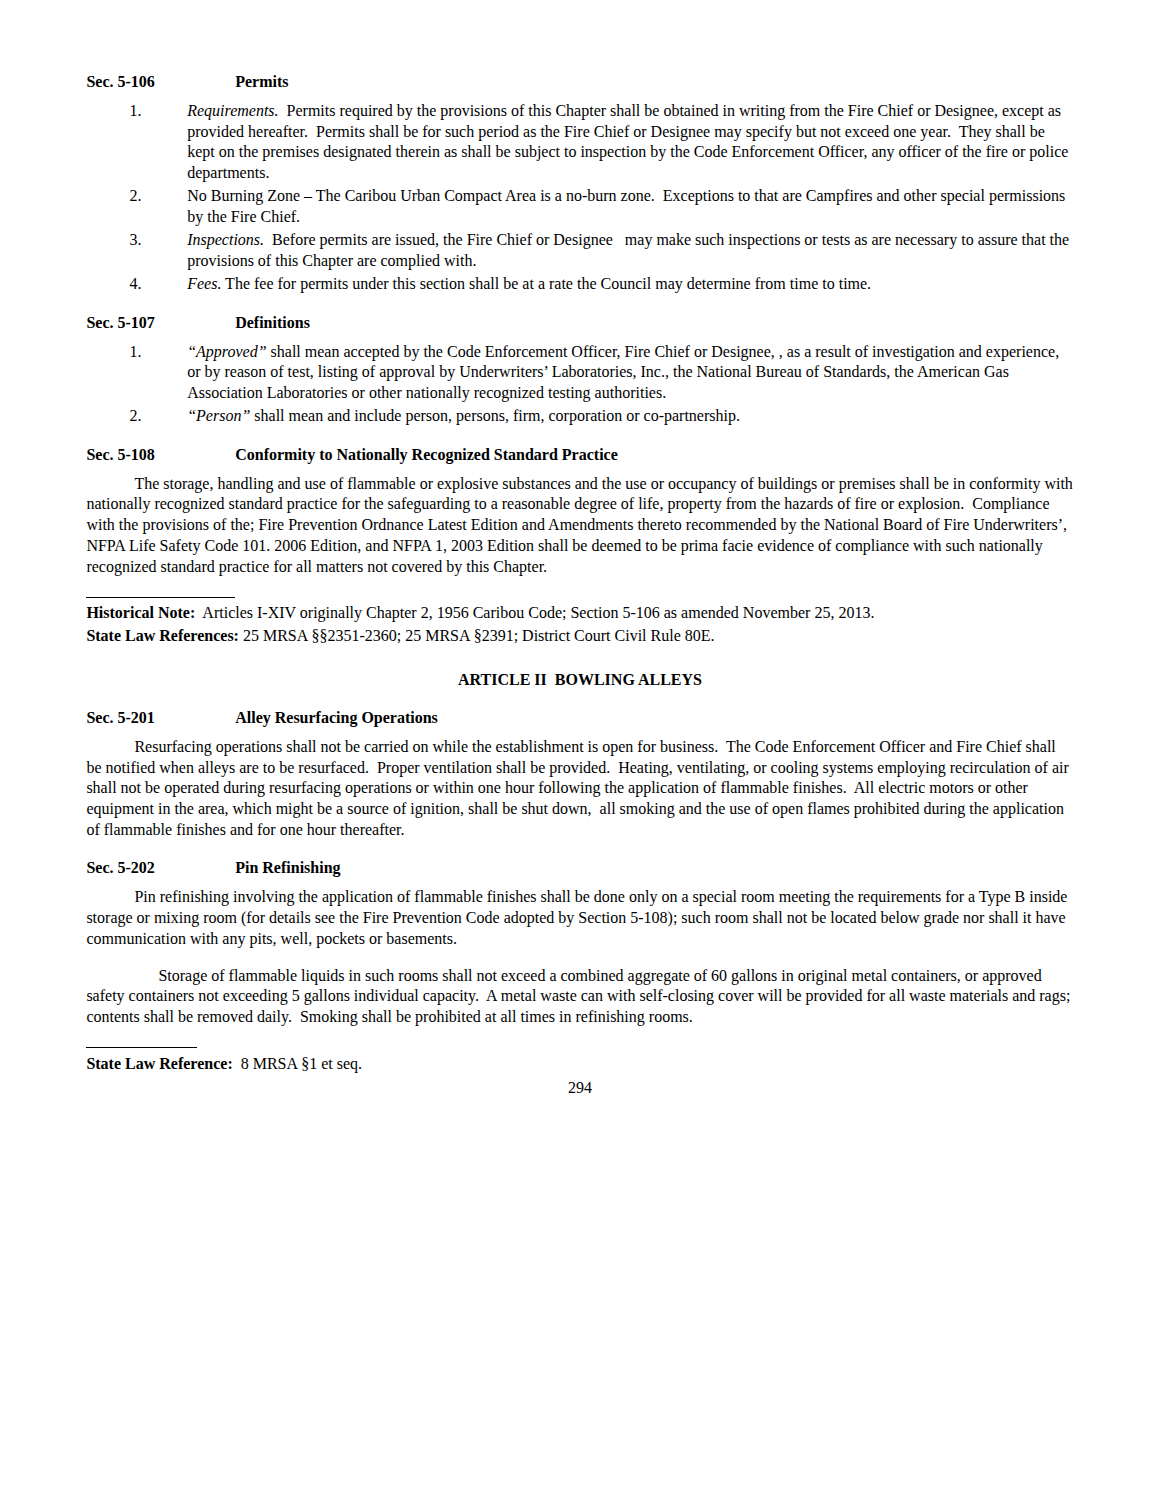Sec. 5-106 Permits
1. Requirements. Permits required by the provisions of this Chapter shall be obtained in writing from the Fire Chief or Designee, except as provided hereafter. Permits shall be for such period as the Fire Chief or Designee may specify but not exceed one year. They shall be kept on the premises designated therein as shall be subject to inspection by the Code Enforcement Officer, any officer of the fire or police departments.
2. No Burning Zone – The Caribou Urban Compact Area is a no-burn zone. Exceptions to that are Campfires and other special permissions by the Fire Chief.
3. Inspections. Before permits are issued, the Fire Chief or Designee may make such inspections or tests as are necessary to assure that the provisions of this Chapter are complied with.
4. Fees. The fee for permits under this section shall be at a rate the Council may determine from time to time.
Sec. 5-107 Definitions
1.“Approved” shall mean accepted by the Code Enforcement Officer, Fire Chief or Designee, , as a result of investigation and experience, or by reason of test, listing of approval by Underwriters’ Laboratories, Inc., the National Bureau of Standards, the American Gas Association Laboratories or other nationally recognized testing authorities.
2.“Person” shall mean and include person, persons, firm, corporation or co-partnership.
Sec. 5-108 Conformity to Nationally Recognized Standard Practice
The storage, handling and use of flammable or explosive substances and the use or occupancy of buildings or premises shall be in conformity with nationally recognized standard practice for the safeguarding to a reasonable degree of life, property from the hazards of fire or explosion. Compliance with the provisions of the; Fire Prevention Ordnance Latest Edition and Amendments thereto recommended by the National Board of Fire Underwriters’, NFPA Life Safety Code 101. 2006 Edition, and NFPA 1, 2003 Edition shall be deemed to be prima facie evidence of compliance with such nationally recognized standard practice for all matters not covered by this Chapter.
Historical Note: Articles I-XIV originally Chapter 2, 1956 Caribou Code; Section 5-106 as amended November 25, 2013.
State Law References: 25 MRSA §§2351-2360; 25 MRSA §2391; District Court Civil Rule 80E.
ARTICLE II BOWLING ALLEYS
Sec. 5-201 Alley Resurfacing Operations
Resurfacing operations shall not be carried on while the establishment is open for business. The Code Enforcement Officer and Fire Chief shall be notified when alleys are to be resurfaced. Proper ventilation shall be provided. Heating, ventilating, or cooling systems employing recirculation of air shall not be operated during resurfacing operations or within one hour following the application of flammable finishes. All electric motors or other equipment in the area, which might be a source of ignition, shall be shut down, all smoking and the use of open flames prohibited during the application of flammable finishes and for one hour thereafter.
Sec. 5-202 Pin Refinishing
Pin refinishing involving the application of flammable finishes shall be done only on a special room meeting the requirements for a Type B inside storage or mixing room (for details see the Fire Prevention Code adopted by Section 5-108); such room shall not be located below grade nor shall it have communication with any pits, well, pockets or basements.
Storage of flammable liquids in such rooms shall not exceed a combined aggregate of 60 gallons in original metal containers, or approved safety containers not exceeding 5 gallons individual capacity. A metal waste can with self-closing cover will be provided for all waste materials and rags; contents shall be removed daily. Smoking shall be prohibited at all times in refinishing rooms.
State Law Reference: 8 MRSA §1 et seq.
294